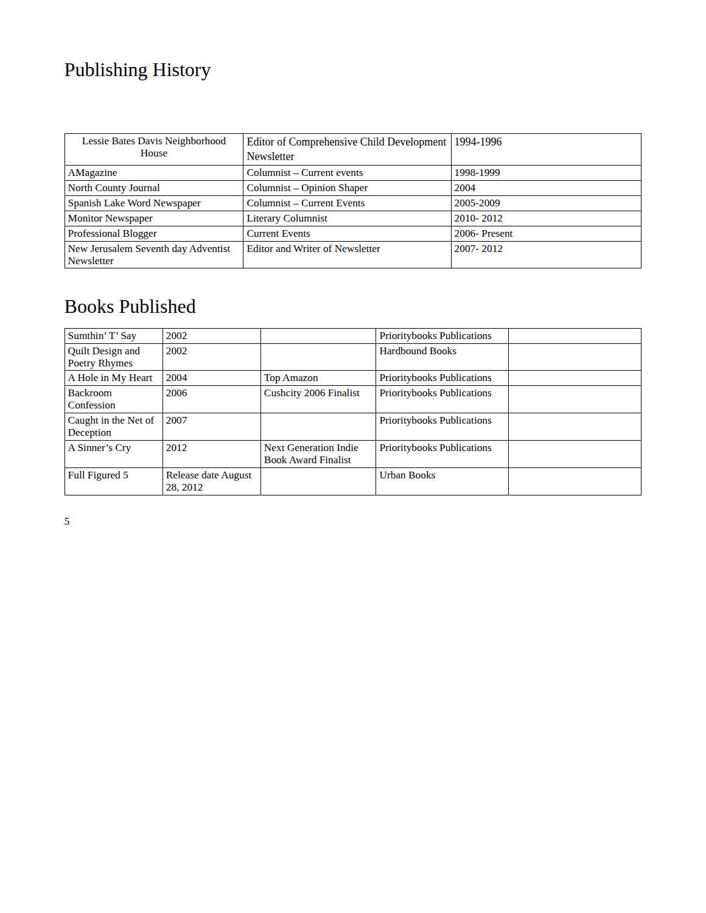Publishing History
| Lessie Bates Davis Neighborhood House | Editor of Comprehensive Child Development Newsletter | 1994-1996 |
| AMagazine | Columnist – Current events | 1998-1999 |
| North County Journal | Columnist – Opinion Shaper | 2004 |
| Spanish Lake Word Newspaper | Columnist – Current Events | 2005-2009 |
| Monitor Newspaper | Literary Columnist | 2010- 2012 |
| Professional Blogger | Current Events | 2006- Present |
| New Jerusalem Seventh day Adventist Newsletter | Editor and Writer of Newsletter | 2007- 2012 |
Books Published
| Sumthin’ T’ Say | 2002 | | Prioritybooks Publications | |
| Quilt Design and Poetry Rhymes | 2002 | | Hardbound Books | |
| A Hole in My Heart | 2004 | Top Amazon | Prioritybooks Publications | |
| Backroom Confession | 2006 | Cushcity 2006 Finalist | Prioritybooks Publications | |
| Caught in the Net of Deception | 2007 | | Prioritybooks Publications | |
| A Sinner’s Cry | 2012 | Next Generation Indie Book Award Finalist | Prioritybooks Publications | |
| Full Figured 5 | Release date August 28, 2012 | | Urban Books | |
5